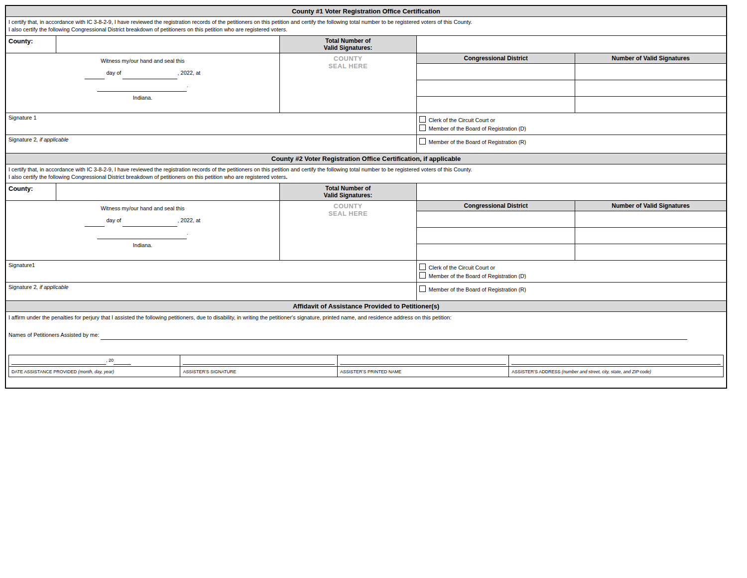| County #1 Voter Registration Office Certification |
| I certify that, in accordance with IC 3-8-2-9, I have reviewed the registration records of the petitioners on this petition and certify the following total number to be registered voters of this County. I also certify the following Congressional District breakdown of petitioners on this petition who are registered voters. |
| County: | | Total Number of Valid Signatures: | |
| Witness my/our hand and seal this day of , 2022, at . Indiana. | COUNTY SEAL HERE | Congressional District | Number of Valid Signatures |
| Signature 1 | Clerk of the Circuit Court or Member of the Board of Registration (D) |
| Signature 2 , if applicable | Member of the Board of Registration (R) |
| County #2 Voter Registration Office Certification, if applicable |
| I certify that, in accordance with IC 3-8-2-9, I have reviewed the registration records of the petitioners on this petition and certify the following total number to be registered voters of this County. I also certify the following Congressional District breakdown of petitioners on this petition who are registered voters . |
| County: | | Total Number of Valid Signatures: | |
| Witness my/our hand and seal this day of , 2022, at . Indiana. | COUNTY SEAL HERE | Congressional District | Number of Valid Signatures |
| Signature1 | Clerk of the Circuit Court or Member of the Board of Registration (D) |
| Signature 2 , if applicable | Member of the Board of Registration (R) |
| Affidavit of Assistance Provided to Petitioner(s) |
| I affirm under the penalties for perjury that I assisted the following petitioners, due to disability, in writing the petitioner's signature, printed name, and residence address on this petition: Names of Petitioners Assisted by me: / , 20 / / / / / DATE ASSISTANCE PROVIDED (month, day, year) / ASSISTER’S SIGNATURE / ASSISTER’S PRINTED NAME / ASSISTER’S ADDRESS (number and street, city, state, and ZIP code) / |